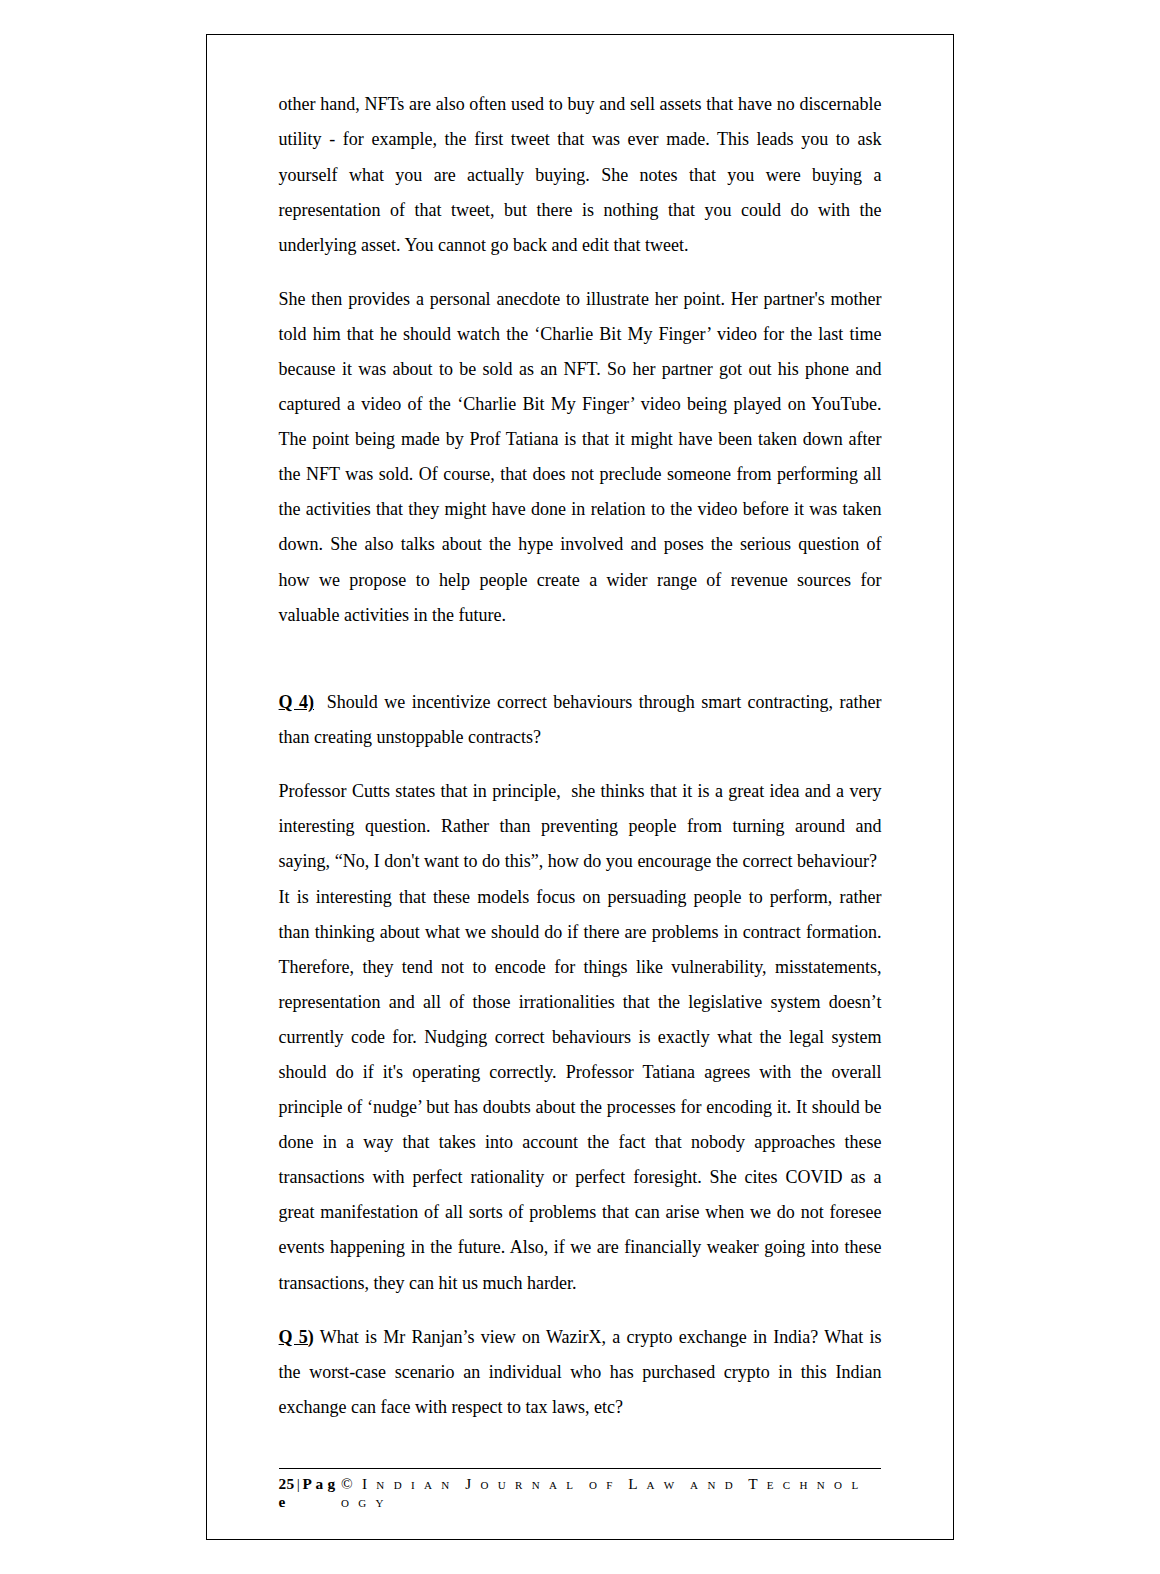other hand, NFTs are also often used to buy and sell assets that have no discernable utility - for example, the first tweet that was ever made. This leads you to ask yourself what you are actually buying. She notes that you were buying a representation of that tweet, but there is nothing that you could do with the underlying asset. You cannot go back and edit that tweet.
She then provides a personal anecdote to illustrate her point. Her partner's mother told him that he should watch the ‘Charlie Bit My Finger’ video for the last time because it was about to be sold as an NFT. So her partner got out his phone and captured a video of the ‘Charlie Bit My Finger’ video being played on YouTube. The point being made by Prof Tatiana is that it might have been taken down after the NFT was sold. Of course, that does not preclude someone from performing all the activities that they might have done in relation to the video before it was taken down. She also talks about the hype involved and poses the serious question of how we propose to help people create a wider range of revenue sources for valuable activities in the future.
Q 4) Should we incentivize correct behaviours through smart contracting, rather than creating unstoppable contracts?
Professor Cutts states that in principle, she thinks that it is a great idea and a very interesting question. Rather than preventing people from turning around and saying, “No, I don't want to do this”, how do you encourage the correct behaviour? It is interesting that these models focus on persuading people to perform, rather than thinking about what we should do if there are problems in contract formation. Therefore, they tend not to encode for things like vulnerability, misstatements, representation and all of those irrationalities that the legislative system doesn’t currently code for. Nudging correct behaviours is exactly what the legal system should do if it's operating correctly. Professor Tatiana agrees with the overall principle of ‘nudge’ but has doubts about the processes for encoding it. It should be done in a way that takes into account the fact that nobody approaches these transactions with perfect rationality or perfect foresight. She cites COVID as a great manifestation of all sorts of problems that can arise when we do not foresee events happening in the future. Also, if we are financially weaker going into these transactions, they can hit us much harder.
Q 5) What is Mr Ranjan’s view on WazirX, a crypto exchange in India? What is the worst-case scenario an individual who has purchased crypto in this Indian exchange can face with respect to tax laws, etc?
25|P a g e © I n d i a n J o u r n a l o f L a w a n d T e c h n o l o g y